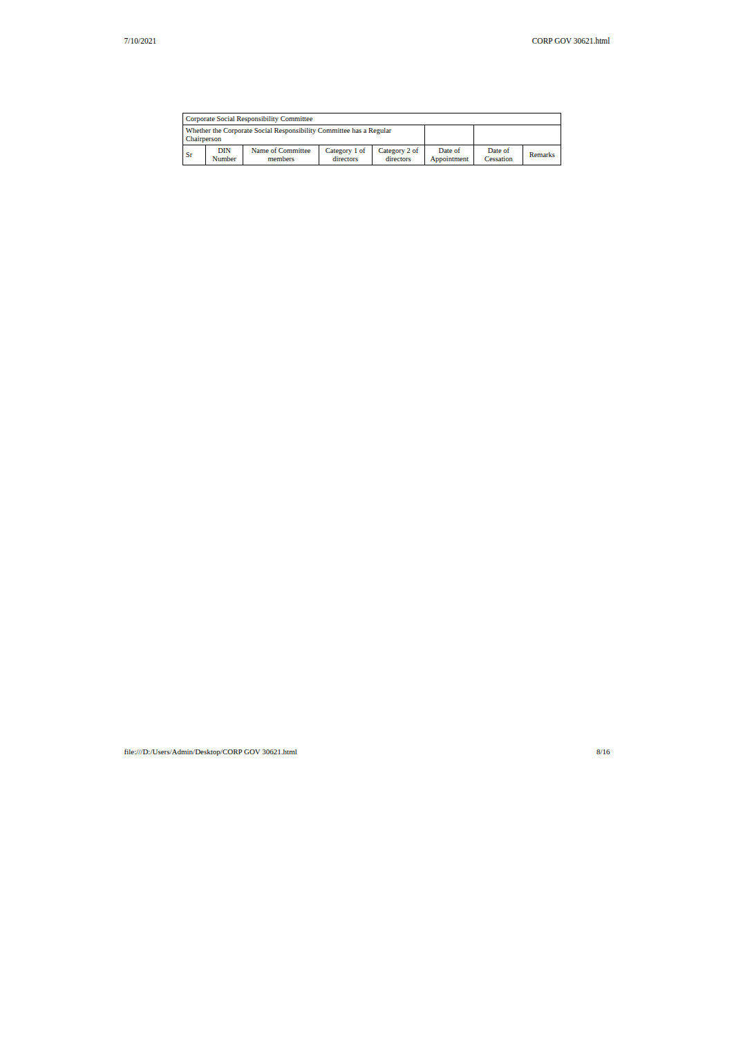7/10/2021
CORP GOV 30621.html
| Corporate Social Responsibility Committee |
| Whether the Corporate Social Responsibility Committee has a Regular Chairperson | | |
| Sr | DIN Number | Name of Committee members | Category 1 of directors | Category 2 of directors | Date of Appointment | Date of Cessation | Remarks |
file:///D:/Users/Admin/Desktop/CORP GOV 30621.html
8/16